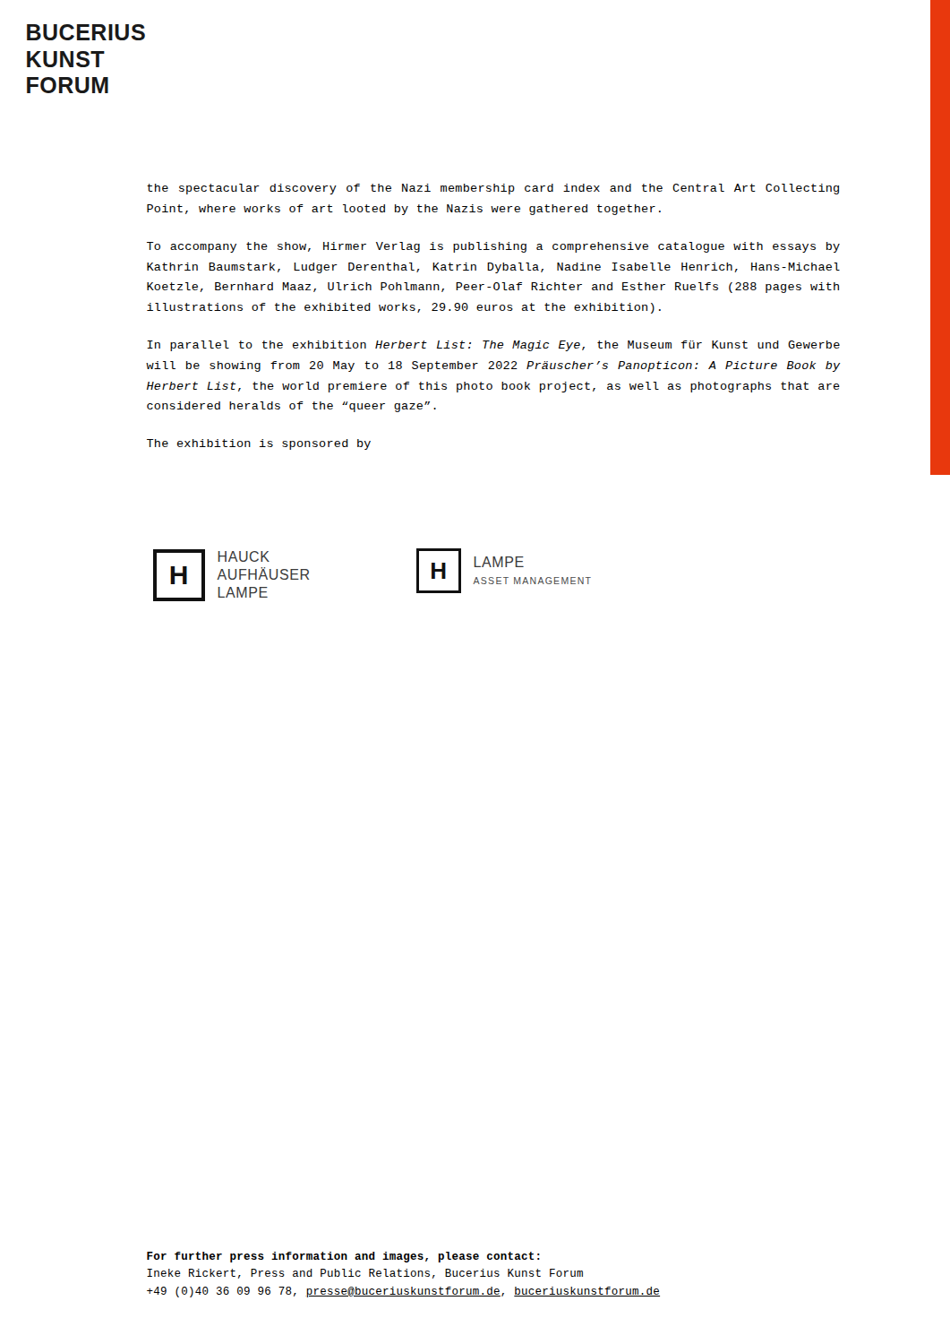BUCERIUS
KUNST
FORUM
the spectacular discovery of the Nazi membership card index and the Central Art Collecting Point, where works of art looted by the Nazis were gathered together.
To accompany the show, Hirmer Verlag is publishing a comprehensive catalogue with essays by Kathrin Baumstark, Ludger Derenthal, Katrin Dyballa, Nadine Isabelle Henrich, Hans-Michael Koetzle, Bernhard Maaz, Ulrich Pohlmann, Peer-Olaf Richter and Esther Ruelfs (288 pages with illustrations of the exhibited works, 29.90 euros at the exhibition).
In parallel to the exhibition Herbert List: The Magic Eye, the Museum für Kunst und Gewerbe will be showing from 20 May to 18 September 2022 Präuscher’s Panopticon: A Picture Book by Herbert List, the world premiere of this photo book project, as well as photographs that are considered heralds of the “queer gaze”.
The exhibition is sponsored by
H
HAUCK
AUFHÄUSER
LAMPE
H
LAMPE
ASSET MANAGEMENT
For further press information and images, please contact:
Ineke Rickert, Press and Public Relations, Bucerius Kunst Forum
+49 (0)40 36 09 96 78, presse@buceriuskunstforum.de, buceriuskunstforum.de